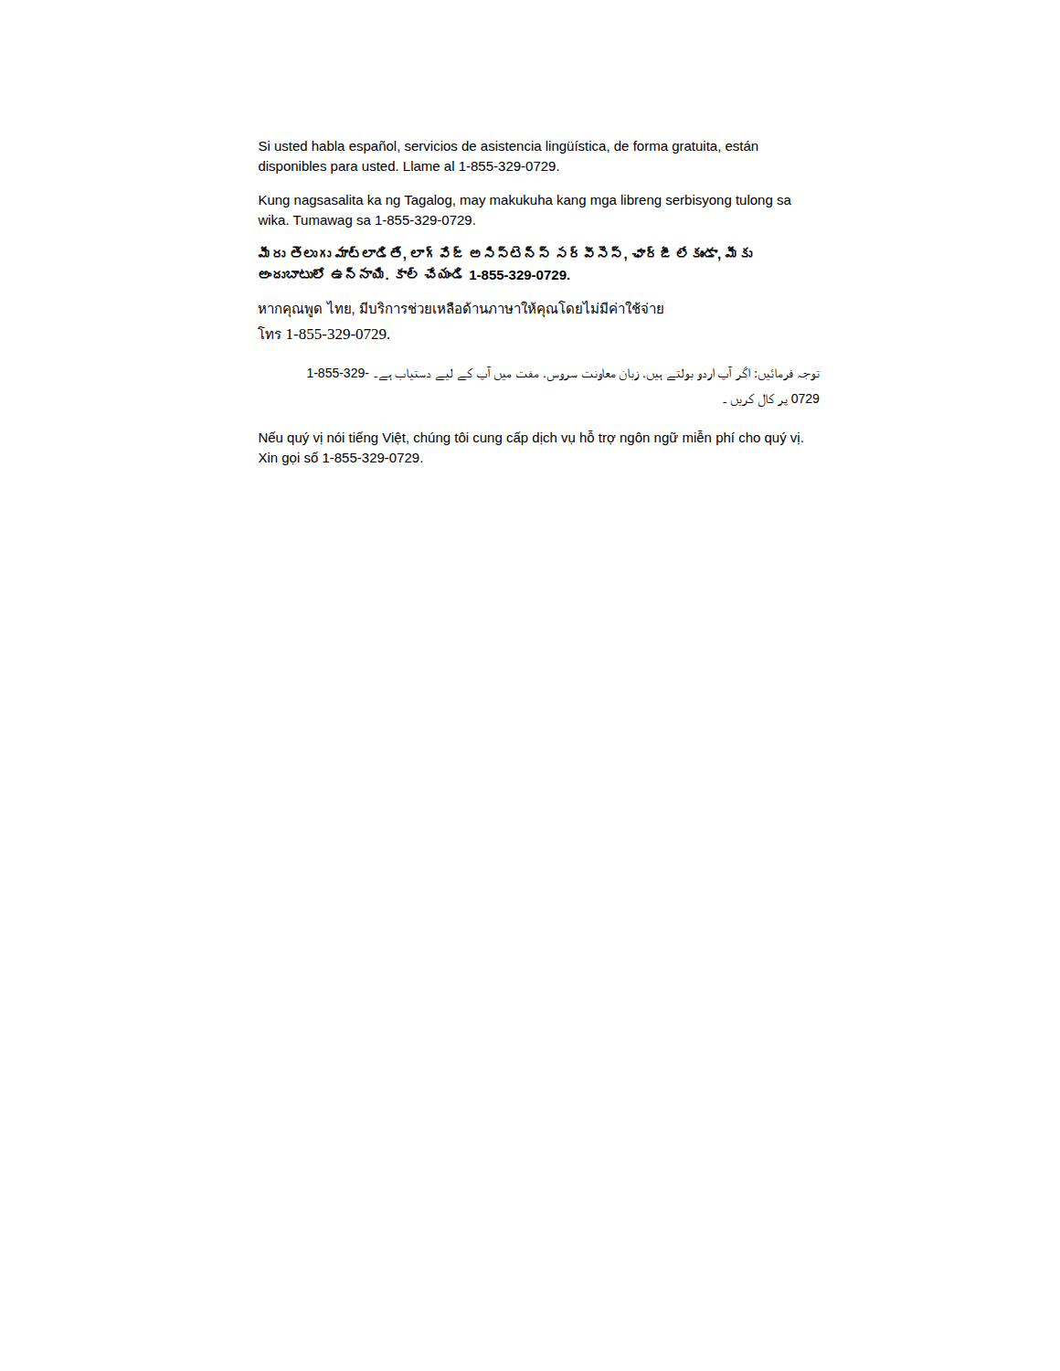Si usted habla español, servicios de asistencia lingüística, de forma gratuita, están disponibles para usted. Llame al 1-855-329-0729.
Kung nagsasalita ka ng Tagalog, may makukuha kang mga libreng serbisyong tulong sa wika. Tumawag sa 1-855-329-0729.
మీరు తెలుగు మాట్లాడితే, లాగ్వేజ్ అసిస్టెన్స్ సర్వీసెస్, ఛార్జీ లేకుండా, మీకు అందుబాటులో ఉన్నాయి. కాల్ చేయండి 1-855-329-0729.
หากคุณพูด ไทย, มีบริการช่วยเหลือด้านภาษาให้คุณโดยไม่มีค่าใช้จ่าย
โทร 1-855-329-0729.
توجہ فرمائیں: اگر آپ اردو بولتے ہیں، زبان معاونت سروس، مفت میں آپ کے لیے دستیاب ہے۔ 1-855-329-0729 پر کال کریں ۔
Nếu quý vị nói tiếng Việt, chúng tôi cung cấp dịch vụ hỗ trợ ngôn ngữ miễn phí cho quý vị. Xin gọi số 1-855-329-0729.